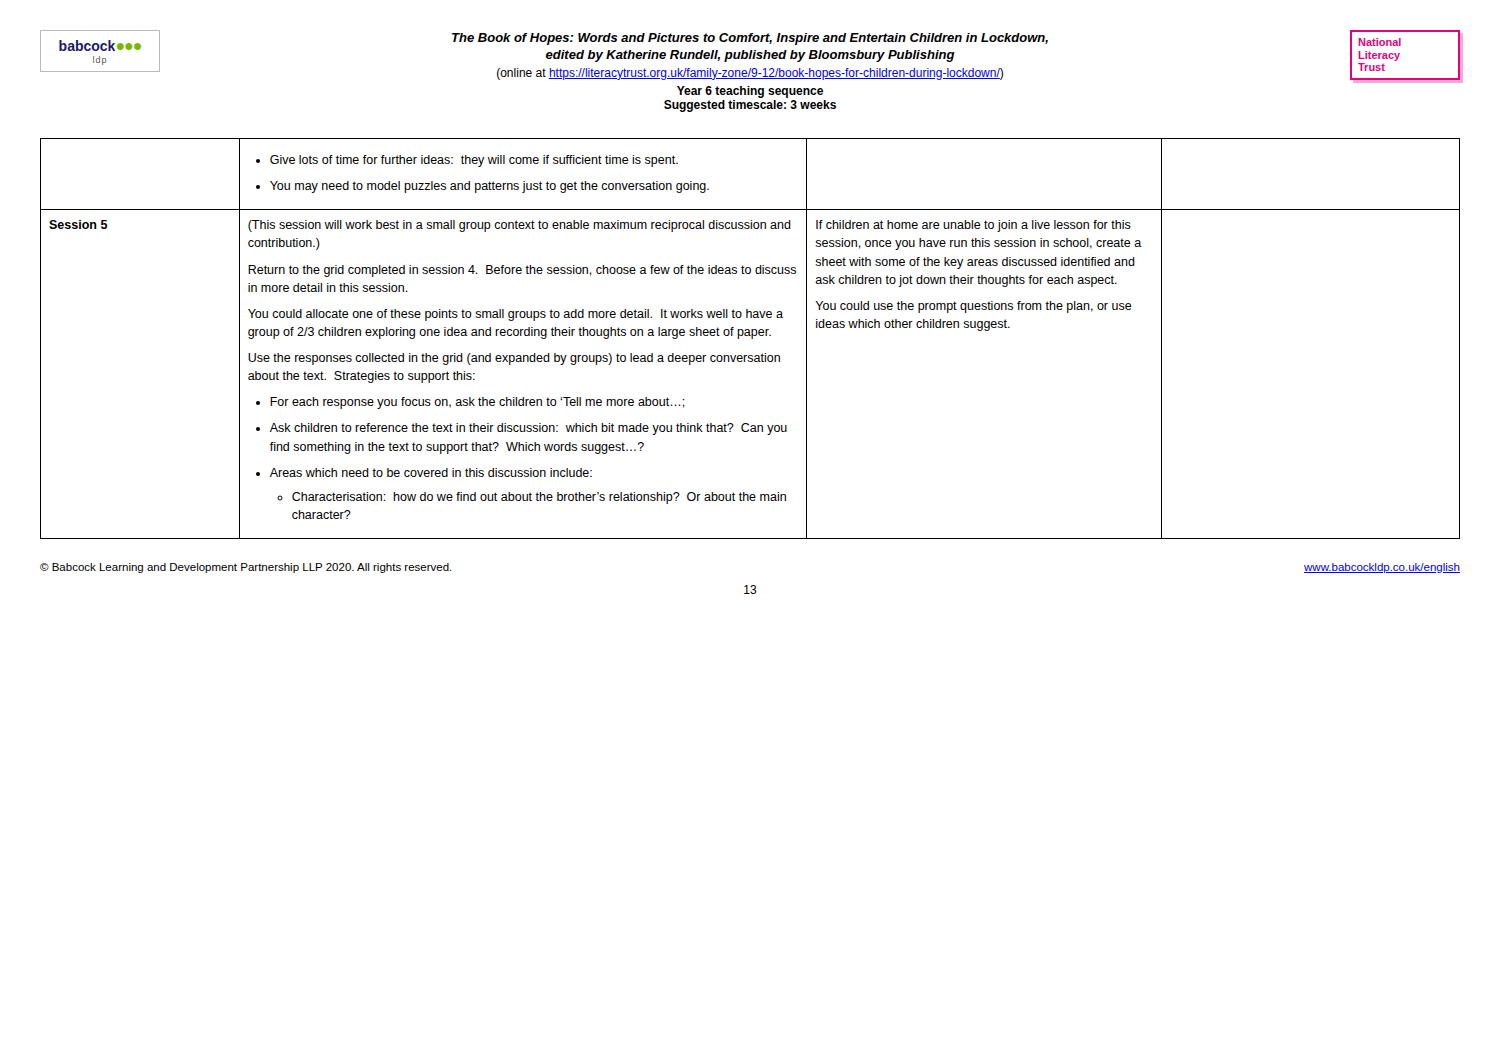babcock●●● ldp
National
Literacy
Trust
The Book of Hopes: Words and Pictures to Comfort, Inspire and Entertain Children in Lockdown,
edited by Katherine Rundell, published by Bloomsbury Publishing
(online at https://literacytrust.org.uk/family-zone/9-12/book-hopes-for-children-during-lockdown/)
Year 6 teaching sequence
Suggested timescale: 3 weeks
| | Give lots of time for further ideas: they will come if sufficient time is spent. You may need to model puzzles and patterns just to get the conversation going. | | |
| Session 5 | (This session will work best in a small group context to enable maximum reciprocal discussion and contribution.) Return to the grid completed in session 4. Before the session, choose a few of the ideas to discuss in more detail in this session. You could allocate one of these points to small groups to add more detail. It works well to have a group of 2/3 children exploring one idea and recording their thoughts on a large sheet of paper. Use the responses collected in the grid (and expanded by groups) to lead a deeper conversation about the text. Strategies to support this: For each response you focus on, ask the children to ‘Tell me more about…; Ask children to reference the text in their discussion: which bit made you think that? Can you find something in the text to support that? Which words suggest…? Areas which need to be covered in this discussion include: Characterisation: how do we find out about the brother’s relationship? Or about the main character? | If children at home are unable to join a live lesson for this session, once you have run this session in school, create a sheet with some of the key areas discussed identified and ask children to jot down their thoughts for each aspect. You could use the prompt questions from the plan, or use ideas which other children suggest. | |
© Babcock Learning and Development Partnership LLP 2020. All rights reserved. www.babcockldp.co.uk/english
13